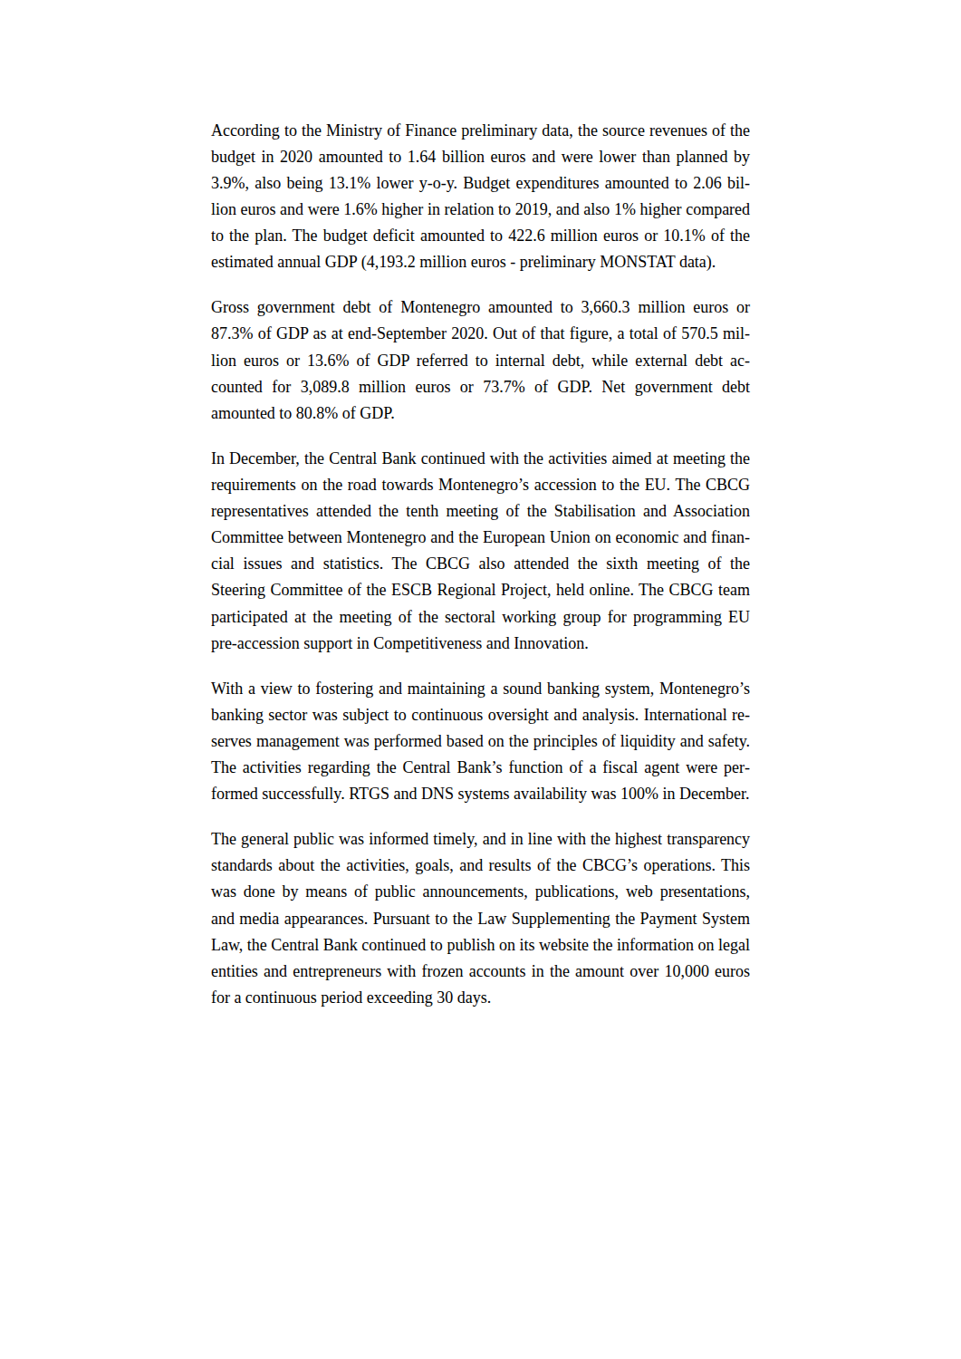According to the Ministry of Finance preliminary data, the source revenues of the budget in 2020 amounted to 1.64 billion euros and were lower than planned by 3.9%, also being 13.1% lower y-o-y. Budget expenditures amounted to 2.06 billion euros and were 1.6% higher in relation to 2019, and also 1% higher compared to the plan. The budget deficit amounted to 422.6 million euros or 10.1% of the estimated annual GDP (4,193.2 million euros - preliminary MONSTAT data).
Gross government debt of Montenegro amounted to 3,660.3 million euros or 87.3% of GDP as at end-September 2020. Out of that figure, a total of 570.5 million euros or 13.6% of GDP referred to internal debt, while external debt accounted for 3,089.8 million euros or 73.7% of GDP. Net government debt amounted to 80.8% of GDP.
In December, the Central Bank continued with the activities aimed at meeting the requirements on the road towards Montenegro’s accession to the EU. The CBCG representatives attended the tenth meeting of the Stabilisation and Association Committee between Montenegro and the European Union on economic and financial issues and statistics. The CBCG also attended the sixth meeting of the Steering Committee of the ESCB Regional Project, held online. The CBCG team participated at the meeting of the sectoral working group for programming EU pre-accession support in Competitiveness and Innovation.
With a view to fostering and maintaining a sound banking system, Montenegro’s banking sector was subject to continuous oversight and analysis. International reserves management was performed based on the principles of liquidity and safety. The activities regarding the Central Bank’s function of a fiscal agent were performed successfully. RTGS and DNS systems availability was 100% in December.
The general public was informed timely, and in line with the highest transparency standards about the activities, goals, and results of the CBCG’s operations. This was done by means of public announcements, publications, web presentations, and media appearances. Pursuant to the Law Supplementing the Payment System Law, the Central Bank continued to publish on its website the information on legal entities and entrepreneurs with frozen accounts in the amount over 10,000 euros for a continuous period exceeding 30 days.